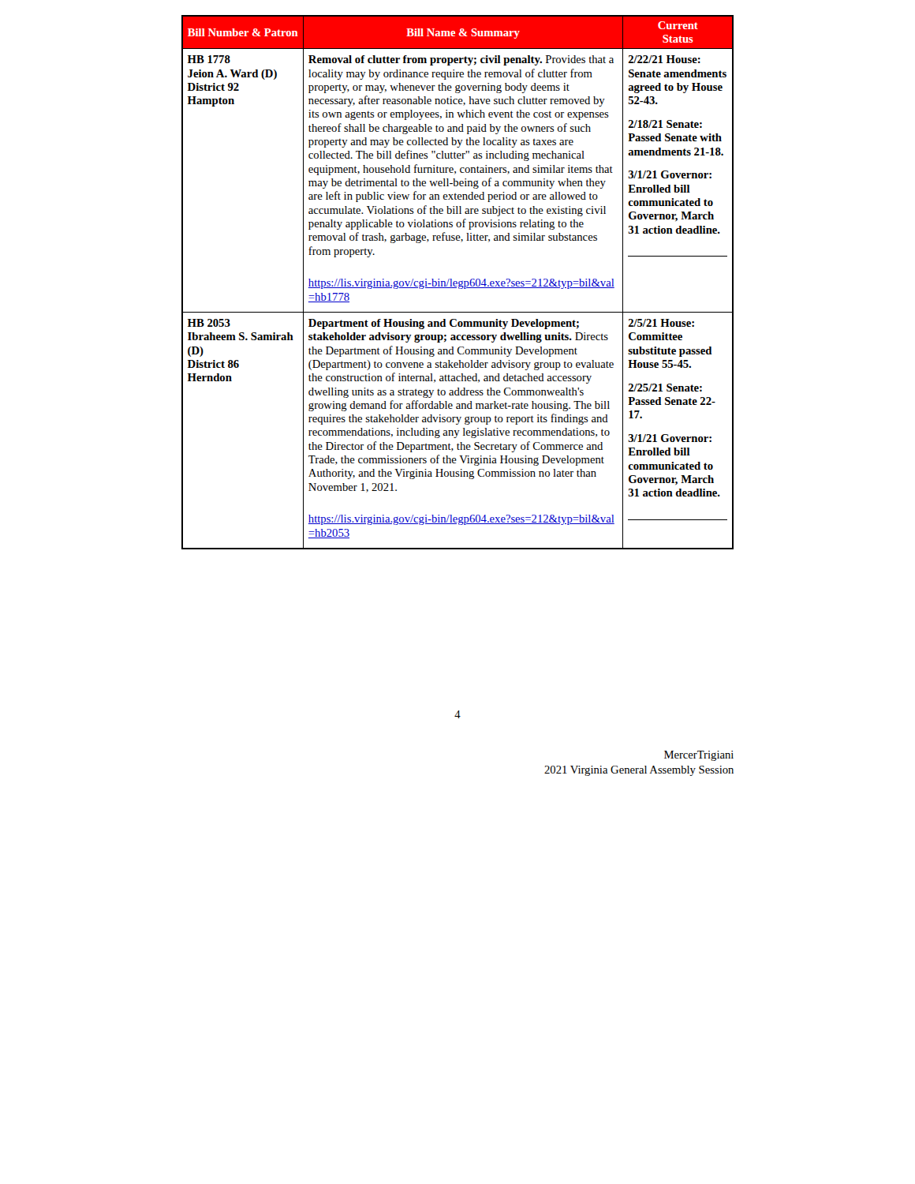| Bill Number & Patron | Bill Name & Summary | Current Status |
| --- | --- | --- |
| HB 1778 Jeion A. Ward (D) District 92 Hampton | Removal of clutter from property; civil penalty. Provides that a locality may by ordinance require the removal of clutter from property, or may, whenever the governing body deems it necessary, after reasonable notice, have such clutter removed by its own agents or employees, in which event the cost or expenses thereof shall be chargeable to and paid by the owners of such property and may be collected by the locality as taxes are collected. The bill defines "clutter" as including mechanical equipment, household furniture, containers, and similar items that may be detrimental to the well-being of a community when they are left in public view for an extended period or are allowed to accumulate. Violations of the bill are subject to the existing civil penalty applicable to violations of provisions relating to the removal of trash, garbage, refuse, litter, and similar substances from property. https://lis.virginia.gov/cgi-bin/legp604.exe?ses=212&typ=bil&val=hb1778 | 2/22/21 House: Senate amendments agreed to by House 52-43. 2/18/21 Senate: Passed Senate with amendments 21-18. 3/1/21 Governor: Enrolled bill communicated to Governor, March 31 action deadline. |
| HB 2053 Ibraheem S. Samirah (D) District 86 Herndon | Department of Housing and Community Development; stakeholder advisory group; accessory dwelling units. Directs the Department of Housing and Community Development (Department) to convene a stakeholder advisory group to evaluate the construction of internal, attached, and detached accessory dwelling units as a strategy to address the Commonwealth's growing demand for affordable and market-rate housing. The bill requires the stakeholder advisory group to report its findings and recommendations, including any legislative recommendations, to the Director of the Department, the Secretary of Commerce and Trade, the commissioners of the Virginia Housing Development Authority, and the Virginia Housing Commission no later than November 1, 2021. https://lis.virginia.gov/cgi-bin/legp604.exe?ses=212&typ=bil&val=hb2053 | 2/5/21 House: Committee substitute passed House 55-45. 2/25/21 Senate: Passed Senate 22-17. 3/1/21 Governor: Enrolled bill communicated to Governor, March 31 action deadline. |
4
MercerTrigiani
2021 Virginia General Assembly Session